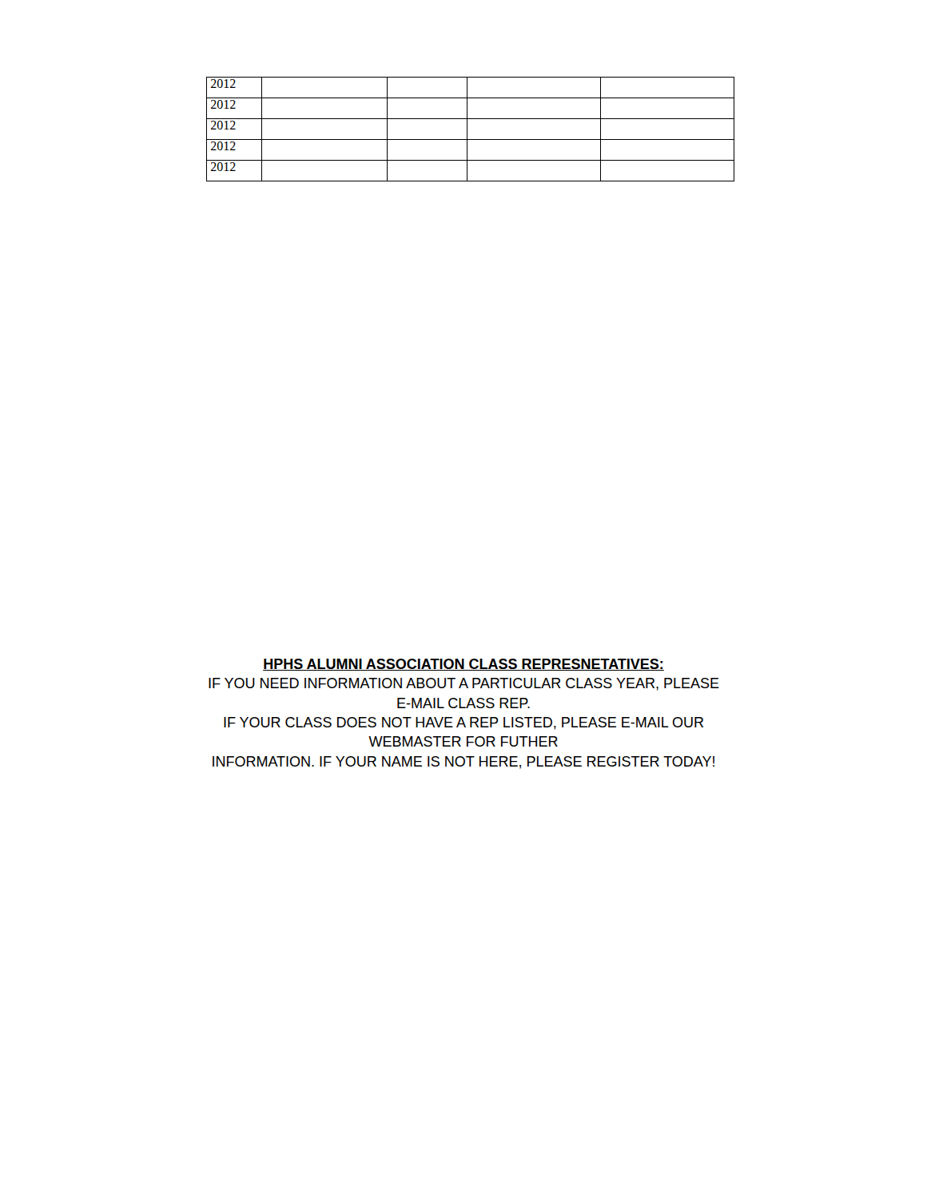| 2012 | | | | | |
| 2012 | | | | | |
| 2012 | | | | | |
| 2012 | | | | | |
| 2012 | | | | | |
HPHS ALUMNI ASSOCIATION CLASS REPRESNETATIVES:
IF YOU NEED INFORMATION ABOUT A PARTICULAR CLASS YEAR, PLEASE E-MAIL CLASS REP.
IF YOUR CLASS DOES NOT HAVE A REP LISTED, PLEASE E-MAIL OUR WEBMASTER FOR FUTHER
INFORMATION. IF YOUR NAME IS NOT HERE, PLEASE REGISTER TODAY!